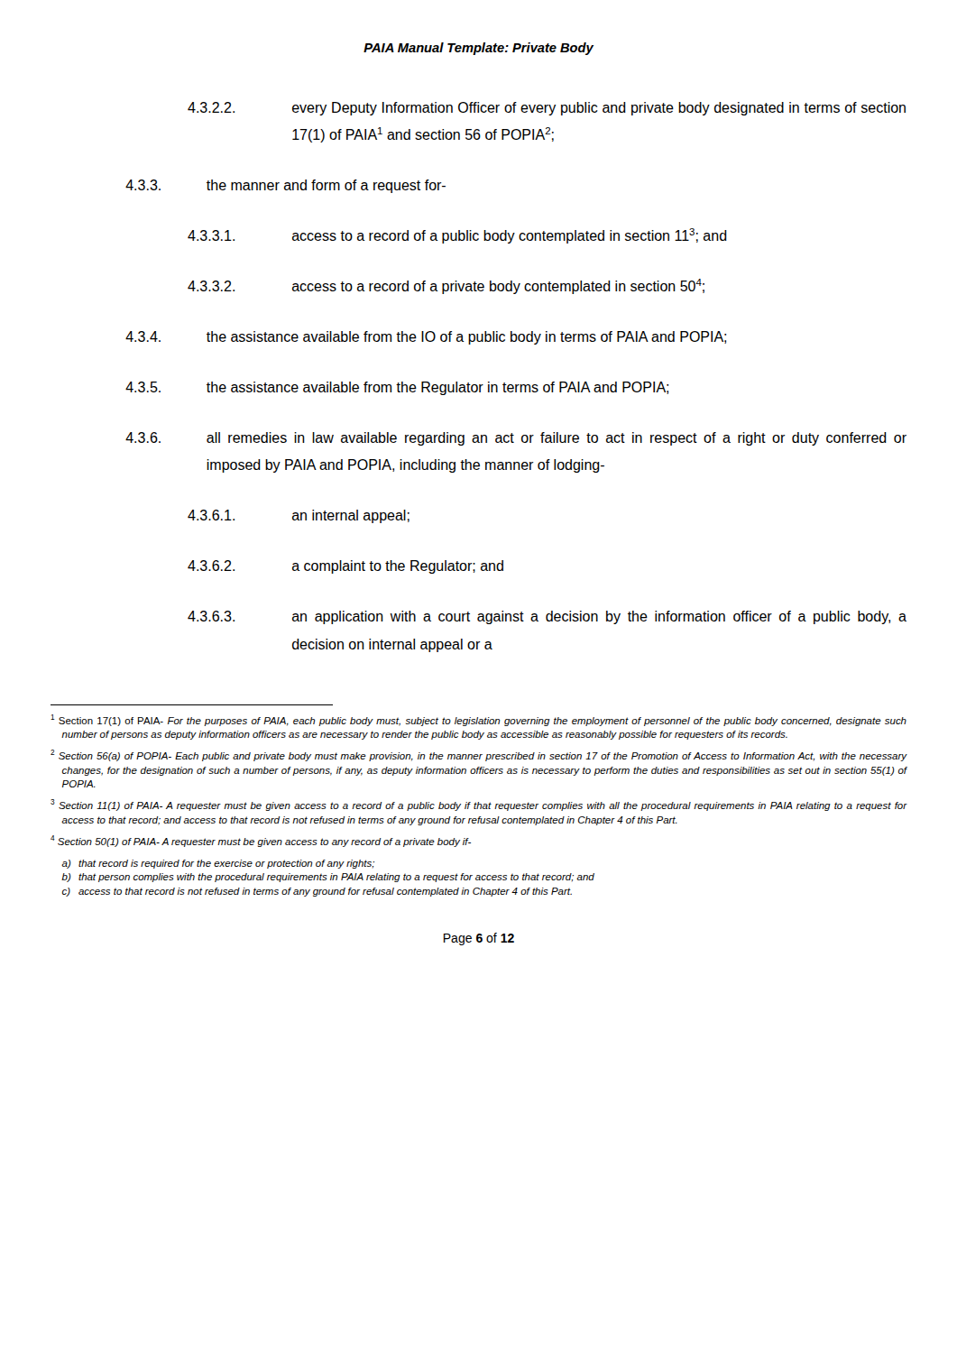PAIA Manual Template: Private Body
4.3.2.2.
every Deputy Information Officer of every public and private body designated in terms of section 17(1) of PAIA1 and section 56 of POPIA2;
4.3.3.
the manner and form of a request for-
4.3.3.1.
access to a record of a public body contemplated in section 113; and
4.3.3.2.
access to a record of a private body contemplated in section 504;
4.3.4.
the assistance available from the IO of a public body in terms of PAIA and POPIA;
4.3.5.
the assistance available from the Regulator in terms of PAIA and POPIA;
4.3.6.
all remedies in law available regarding an act or failure to act in respect of a right or duty conferred or imposed by PAIA and POPIA, including the manner of lodging-
4.3.6.1.
an internal appeal;
4.3.6.2.
a complaint to the Regulator; and
4.3.6.3.
an application with a court against a decision by the information officer of a public body, a decision on internal appeal or a
1 Section 17(1) of PAIA- For the purposes of PAIA, each public body must, subject to legislation governing the employment of personnel of the public body concerned, designate such number of persons as deputy information officers as are necessary to render the public body as accessible as reasonably possible for requesters of its records.
2 Section 56(a) of POPIA- Each public and private body must make provision, in the manner prescribed in section 17 of the Promotion of Access to Information Act, with the necessary changes, for the designation of such a number of persons, if any, as deputy information officers as is necessary to perform the duties and responsibilities as set out in section 55(1) of POPIA.
3 Section 11(1) of PAIA- A requester must be given access to a record of a public body if that requester complies with all the procedural requirements in PAIA relating to a request for access to that record; and access to that record is not refused in terms of any ground for refusal contemplated in Chapter 4 of this Part.
4 Section 50(1) of PAIA- A requester must be given access to any record of a private body if-
a) that record is required for the exercise or protection of any rights;
b) that person complies with the procedural requirements in PAIA relating to a request for access to that record; and
c) access to that record is not refused in terms of any ground for refusal contemplated in Chapter 4 of this Part.
Page 6 of 12